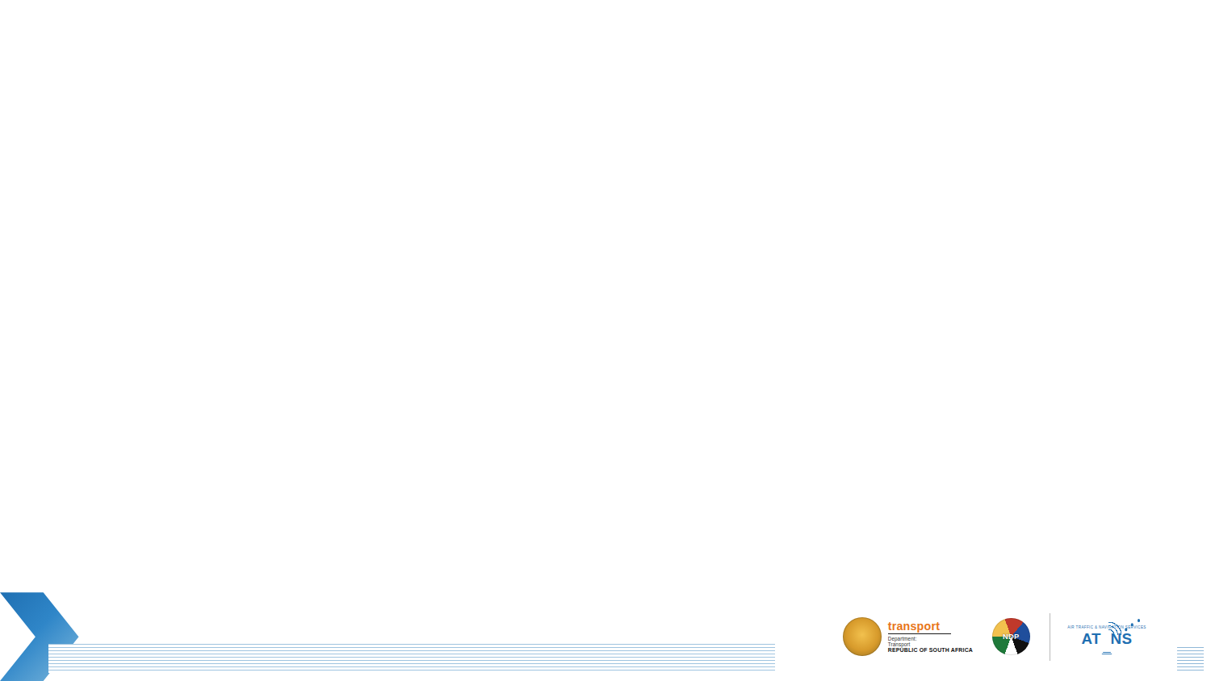transport
Department:
Transport
REPUBLIC OF SOUTH AFRICA
NDP
AIR TRAFFIC & NAVIGATION SERVICES
AT NS